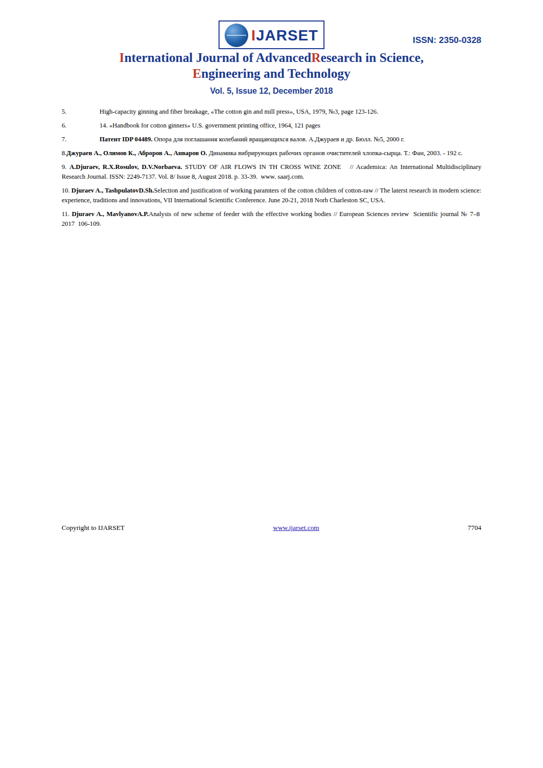IJARSET
ISSN: 2350-0328
International Journal of Advanced Research in Science,
Engineering and Technology
Vol. 5, Issue 12, December 2018
5. High-capacity ginning and fiber breakage, «The cotton gin and mill press», USA, 1979, №3, page 123-126.
6. 14. «Handbook for cotton ginners» U.S. government printing office, 1964, 121 pages
7. Патент IDP 04489. Опора для поглашания колебаний вращающихся валов. А.Джураев и др. Бюлл. №5, 2000 г.
8.Джураев А., Олимов К., Аброров А., Анваров О. Динамика вибрирующих рабочих органов очистителей хлопка-сырца. Т.: Фан, 2003. - 192 с.
9. A.Djuraev, R.X.Rosulov, D.V.Norbaeva. STUDY OF AIR FLOWS IN TH CROSS WINE ZONE // Academica: An International Multidisciplinary Research Journal. ISSN: 2249-7137. Vol. 8/ Issue 8, August 2018. p. 33-39. www. saarj.com.
10. Djuraev A., TashpulatovD.Sh. Selection and justification of working paramters of the cotton children of cotton-raw // The laterst research in modern science: experience, traditions and innovations, VII International Scientific Conference. June 20-21, 2018 Norh Charleston SC, USA.
11. Djuraev A., MavlyanovA.P. Analysis of new scheme of feeder with the effective working bodies // European Sciences review Scientific journal № 7–8 2017 106-109.
Copyright to IJARSET
www.ijarset.com
7704